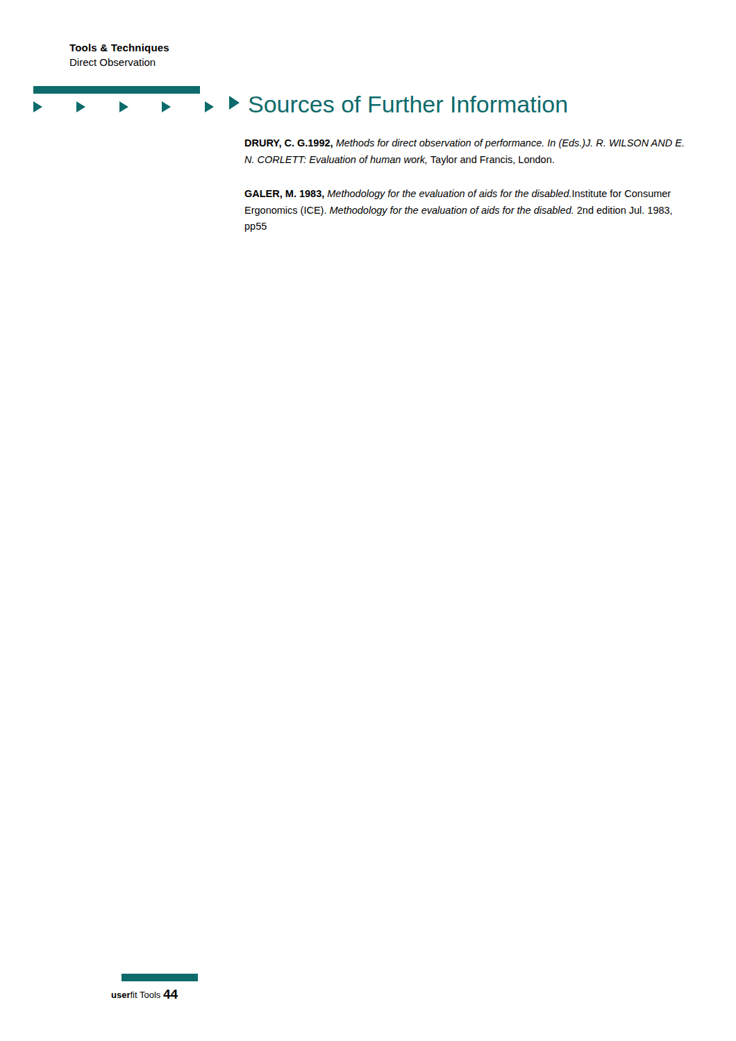Tools & Techniques
Direct Observation
Sources of Further Information
DRURY, C. G.1992, Methods for direct observation of performance. In (Eds.)J. R. WILSON AND E. N. CORLETT: Evaluation of human work, Taylor and Francis, London.
GALER, M. 1983, Methodology for the evaluation of aids for the disabled. Institute for Consumer Ergonomics (ICE). Methodology for the evaluation of aids for the disabled. 2nd edition Jul. 1983, pp55
userfit Tools 44